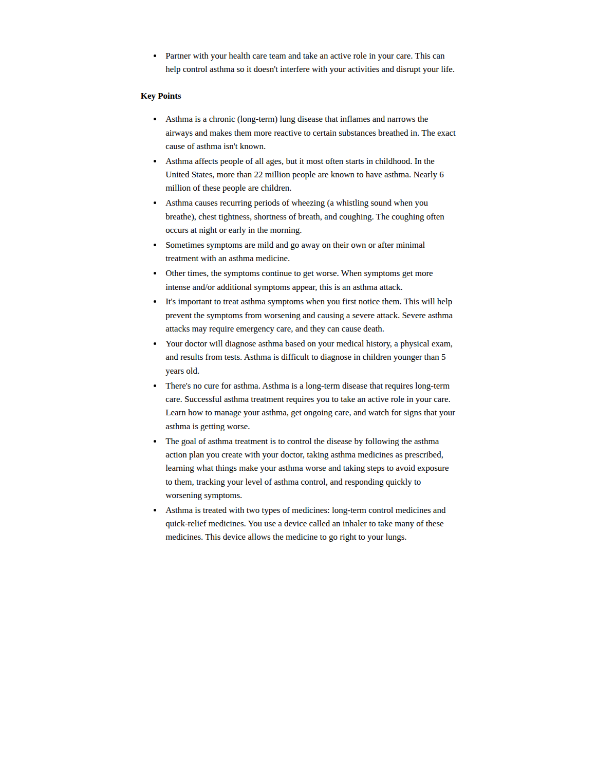Partner with your health care team and take an active role in your care. This can help control asthma so it doesn't interfere with your activities and disrupt your life.
Key Points
Asthma is a chronic (long-term) lung disease that inflames and narrows the airways and makes them more reactive to certain substances breathed in. The exact cause of asthma isn't known.
Asthma affects people of all ages, but it most often starts in childhood. In the United States, more than 22 million people are known to have asthma. Nearly 6 million of these people are children.
Asthma causes recurring periods of wheezing (a whistling sound when you breathe), chest tightness, shortness of breath, and coughing. The coughing often occurs at night or early in the morning.
Sometimes symptoms are mild and go away on their own or after minimal treatment with an asthma medicine.
Other times, the symptoms continue to get worse. When symptoms get more intense and/or additional symptoms appear, this is an asthma attack.
It's important to treat asthma symptoms when you first notice them. This will help prevent the symptoms from worsening and causing a severe attack. Severe asthma attacks may require emergency care, and they can cause death.
Your doctor will diagnose asthma based on your medical history, a physical exam, and results from tests. Asthma is difficult to diagnose in children younger than 5 years old.
There's no cure for asthma. Asthma is a long-term disease that requires long-term care. Successful asthma treatment requires you to take an active role in your care. Learn how to manage your asthma, get ongoing care, and watch for signs that your asthma is getting worse.
The goal of asthma treatment is to control the disease by following the asthma action plan you create with your doctor, taking asthma medicines as prescribed, learning what things make your asthma worse and taking steps to avoid exposure to them, tracking your level of asthma control, and responding quickly to worsening symptoms.
Asthma is treated with two types of medicines: long-term control medicines and quick-relief medicines. You use a device called an inhaler to take many of these medicines. This device allows the medicine to go right to your lungs.